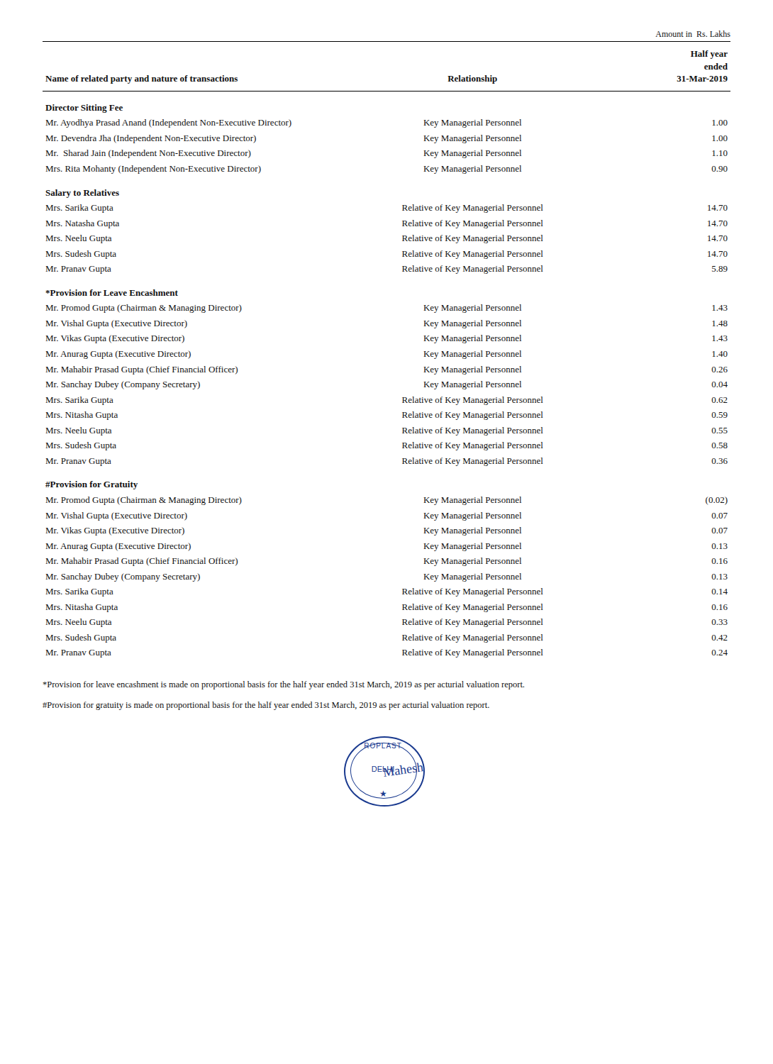Amount in Rs. Lakhs
| Name of related party and nature of transactions | Relationship | Half year ended 31-Mar-2019 |
| --- | --- | --- |
| Director Sitting Fee |
| Mr. Ayodhya Prasad Anand (Independent Non-Executive Director) | Key Managerial Personnel | 1.00 |
| Mr. Devendra Jha (Independent Non-Executive Director) | Key Managerial Personnel | 1.00 |
| Mr. Sharad Jain (Independent Non-Executive Director) | Key Managerial Personnel | 1.10 |
| Mrs. Rita Mohanty (Independent Non-Executive Director) | Key Managerial Personnel | 0.90 |
| Salary to Relatives |
| Mrs. Sarika Gupta | Relative of Key Managerial Personnel | 14.70 |
| Mrs. Natasha Gupta | Relative of Key Managerial Personnel | 14.70 |
| Mrs. Neelu Gupta | Relative of Key Managerial Personnel | 14.70 |
| Mrs. Sudesh Gupta | Relative of Key Managerial Personnel | 14.70 |
| Mr. Pranav Gupta | Relative of Key Managerial Personnel | 5.89 |
| *Provision for Leave Encashment |
| Mr. Promod Gupta (Chairman & Managing Director) | Key Managerial Personnel | 1.43 |
| Mr. Vishal Gupta (Executive Director) | Key Managerial Personnel | 1.48 |
| Mr. Vikas Gupta (Executive Director) | Key Managerial Personnel | 1.43 |
| Mr. Anurag Gupta (Executive Director) | Key Managerial Personnel | 1.40 |
| Mr. Mahabir Prasad Gupta (Chief Financial Officer) | Key Managerial Personnel | 0.26 |
| Mr. Sanchay Dubey (Company Secretary) | Key Managerial Personnel | 0.04 |
| Mrs. Sarika Gupta | Relative of Key Managerial Personnel | 0.62 |
| Mrs. Nitasha Gupta | Relative of Key Managerial Personnel | 0.59 |
| Mrs. Neelu Gupta | Relative of Key Managerial Personnel | 0.55 |
| Mrs. Sudesh Gupta | Relative of Key Managerial Personnel | 0.58 |
| Mr. Pranav Gupta | Relative of Key Managerial Personnel | 0.36 |
| #Provision for Gratuity |
| Mr. Promod Gupta (Chairman & Managing Director) | Key Managerial Personnel | (0.02) |
| Mr. Vishal Gupta (Executive Director) | Key Managerial Personnel | 0.07 |
| Mr. Vikas Gupta (Executive Director) | Key Managerial Personnel | 0.07 |
| Mr. Anurag Gupta (Executive Director) | Key Managerial Personnel | 0.13 |
| Mr. Mahabir Prasad Gupta (Chief Financial Officer) | Key Managerial Personnel | 0.16 |
| Mr. Sanchay Dubey (Company Secretary) | Key Managerial Personnel | 0.13 |
| Mrs. Sarika Gupta | Relative of Key Managerial Personnel | 0.14 |
| Mrs. Nitasha Gupta | Relative of Key Managerial Personnel | 0.16 |
| Mrs. Neelu Gupta | Relative of Key Managerial Personnel | 0.33 |
| Mrs. Sudesh Gupta | Relative of Key Managerial Personnel | 0.42 |
| Mr. Pranav Gupta | Relative of Key Managerial Personnel | 0.24 |
*Provision for leave encashment is made on proportional basis for the half year ended 31st March, 2019 as per acturial valuation report.
#Provision for gratuity is made on proportional basis for the half year ended 31st March, 2019 as per acturial valuation report.
ROPLAST
DELHI
★
Mahesh